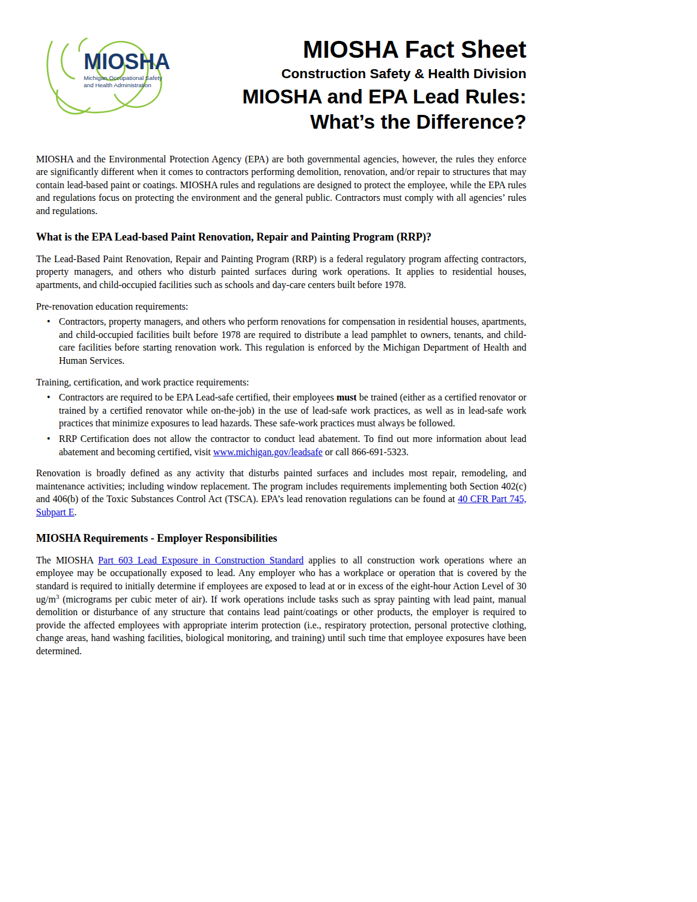MIOSHA Michigan Occupational Safety and Health Administration
MIOSHA Fact Sheet
Construction Safety & Health Division
MIOSHA and EPA Lead Rules:
What’s the Difference?
MIOSHA and the Environmental Protection Agency (EPA) are both governmental agencies, however, the rules they enforce are significantly different when it comes to contractors performing demolition, renovation, and/or repair to structures that may contain lead-based paint or coatings. MIOSHA rules and regulations are designed to protect the employee, while the EPA rules and regulations focus on protecting the environment and the general public. Contractors must comply with all agencies’ rules and regulations.
What is the EPA Lead-based Paint Renovation, Repair and Painting Program (RRP)?
The Lead-Based Paint Renovation, Repair and Painting Program (RRP) is a federal regulatory program affecting contractors, property managers, and others who disturb painted surfaces during work operations. It applies to residential houses, apartments, and child-occupied facilities such as schools and day-care centers built before 1978.
Pre-renovation education requirements:
Contractors, property managers, and others who perform renovations for compensation in residential houses, apartments, and child-occupied facilities built before 1978 are required to distribute a lead pamphlet to owners, tenants, and child-care facilities before starting renovation work. This regulation is enforced by the Michigan Department of Health and Human Services.
Training, certification, and work practice requirements:
Contractors are required to be EPA Lead-safe certified, their employees must be trained (either as a certified renovator or trained by a certified renovator while on-the-job) in the use of lead-safe work practices, as well as in lead-safe work practices that minimize exposures to lead hazards. These safe-work practices must always be followed.
RRP Certification does not allow the contractor to conduct lead abatement. To find out more information about lead abatement and becoming certified, visit www.michigan.gov/leadsafe or call 866-691-5323.
Renovation is broadly defined as any activity that disturbs painted surfaces and includes most repair, remodeling, and maintenance activities; including window replacement. The program includes requirements implementing both Section 402(c) and 406(b) of the Toxic Substances Control Act (TSCA). EPA’s lead renovation regulations can be found at 40 CFR Part 745, Subpart E.
MIOSHA Requirements - Employer Responsibilities
The MIOSHA Part 603 Lead Exposure in Construction Standard applies to all construction work operations where an employee may be occupationally exposed to lead. Any employer who has a workplace or operation that is covered by the standard is required to initially determine if employees are exposed to lead at or in excess of the eight-hour Action Level of 30 ug/m3 (micrograms per cubic meter of air). If work operations include tasks such as spray painting with lead paint, manual demolition or disturbance of any structure that contains lead paint/coatings or other products, the employer is required to provide the affected employees with appropriate interim protection (i.e., respiratory protection, personal protective clothing, change areas, hand washing facilities, biological monitoring, and training) until such time that employee exposures have been determined.